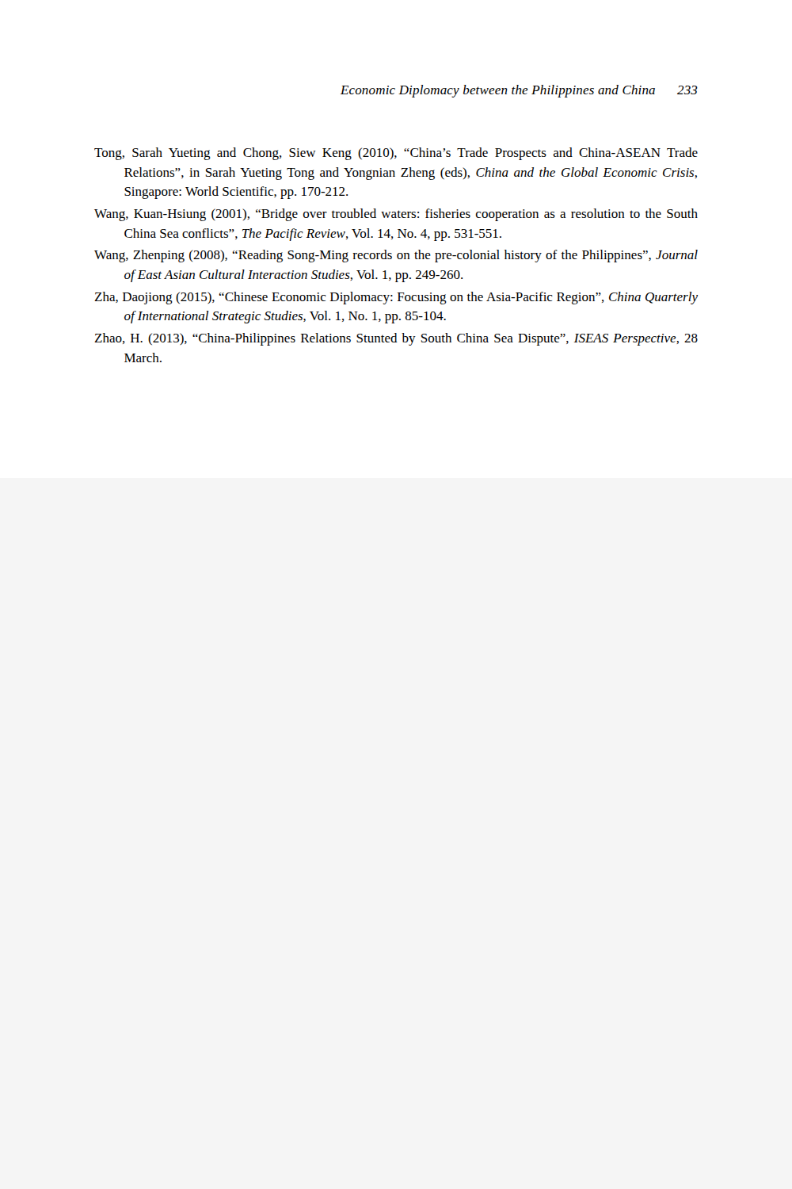Economic Diplomacy between the Philippines and China 233
Tong, Sarah Yueting and Chong, Siew Keng (2010), “China’s Trade Prospects and China-ASEAN Trade Relations”, in Sarah Yueting Tong and Yongnian Zheng (eds), China and the Global Economic Crisis, Singapore: World Scientific, pp. 170-212.
Wang, Kuan-Hsiung (2001), “Bridge over troubled waters: fisheries cooperation as a resolution to the South China Sea conflicts”, The Pacific Review, Vol. 14, No. 4, pp. 531-551.
Wang, Zhenping (2008), “Reading Song-Ming records on the pre-colonial history of the Philippines”, Journal of East Asian Cultural Interaction Studies, Vol. 1, pp. 249-260.
Zha, Daojiong (2015), “Chinese Economic Diplomacy: Focusing on the Asia-Pacific Region”, China Quarterly of International Strategic Studies, Vol. 1, No. 1, pp. 85-104.
Zhao, H. (2013), “China-Philippines Relations Stunted by South China Sea Dispute”, ISEAS Perspective, 28 March.